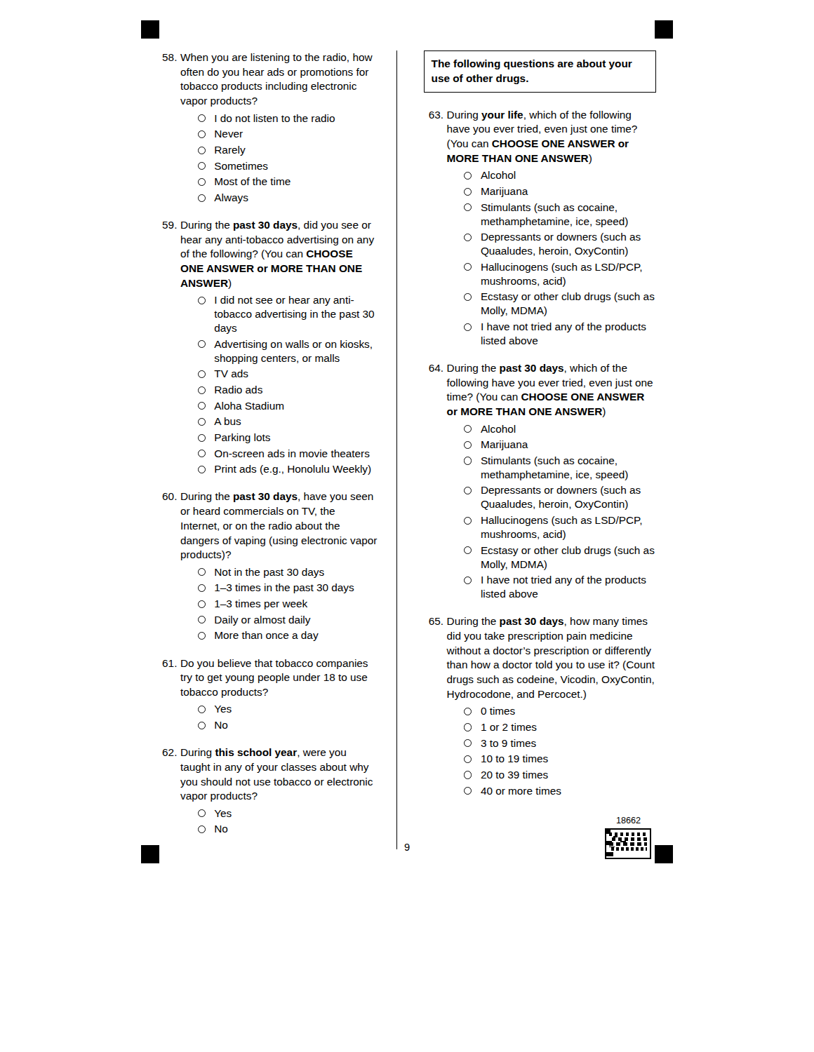58. When you are listening to the radio, how often do you hear ads or promotions for tobacco products including electronic vapor products?
I do not listen to the radio
Never
Rarely
Sometimes
Most of the time
Always
59. During the past 30 days, did you see or hear any anti-tobacco advertising on any of the following? (You can CHOOSE ONE ANSWER or MORE THAN ONE ANSWER)
I did not see or hear any anti-tobacco advertising in the past 30 days
Advertising on walls or on kiosks, shopping centers, or malls
TV ads
Radio ads
Aloha Stadium
A bus
Parking lots
On-screen ads in movie theaters
Print ads (e.g., Honolulu Weekly)
60. During the past 30 days, have you seen or heard commercials on TV, the Internet, or on the radio about the dangers of vaping (using electronic vapor products)?
Not in the past 30 days
1–3 times in the past 30 days
1–3 times per week
Daily or almost daily
More than once a day
61. Do you believe that tobacco companies try to get young people under 18 to use tobacco products?
Yes
No
62. During this school year, were you taught in any of your classes about why you should not use tobacco or electronic vapor products?
Yes
No
The following questions are about your use of other drugs.
63. During your life, which of the following have you ever tried, even just one time? (You can CHOOSE ONE ANSWER or MORE THAN ONE ANSWER)
Alcohol
Marijuana
Stimulants (such as cocaine, methamphetamine, ice, speed)
Depressants or downers (such as Quaaludes, heroin, OxyContin)
Hallucinogens (such as LSD/PCP, mushrooms, acid)
Ecstasy or other club drugs (such as Molly, MDMA)
I have not tried any of the products listed above
64. During the past 30 days, which of the following have you ever tried, even just one time? (You can CHOOSE ONE ANSWER or MORE THAN ONE ANSWER)
Alcohol
Marijuana
Stimulants (such as cocaine, methamphetamine, ice, speed)
Depressants or downers (such as Quaaludes, heroin, OxyContin)
Hallucinogens (such as LSD/PCP, mushrooms, acid)
Ecstasy or other club drugs (such as Molly, MDMA)
I have not tried any of the products listed above
65. During the past 30 days, how many times did you take prescription pain medicine without a doctor’s prescription or differently than how a doctor told you to use it? (Count drugs such as codeine, Vicodin, OxyContin, Hydrocodone, and Percocet.)
0 times
1 or 2 times
3 to 9 times
10 to 19 times
20 to 39 times
40 or more times
9
18662